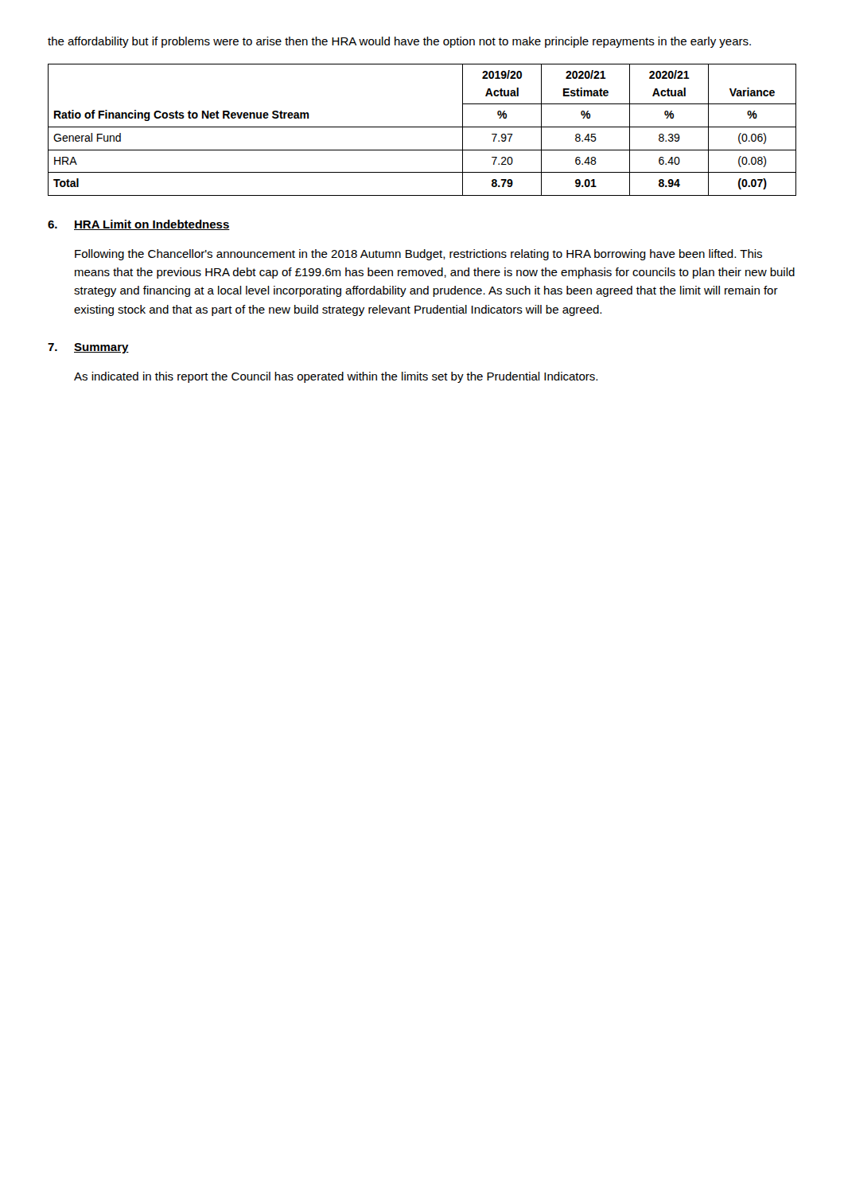the affordability but if problems were to arise then the HRA would have the option not to make principle repayments in the early years.
| Ratio of Financing Costs to Net Revenue Stream | 2019/20 Actual | 2020/21 Estimate | 2020/21 Actual | Variance |
| --- | --- | --- | --- | --- |
| % | % | % | % |
| General Fund | 7.97 | 8.45 | 8.39 | (0.06) |
| HRA | 7.20 | 6.48 | 6.40 | (0.08) |
| Total | 8.79 | 9.01 | 8.94 | (0.07) |
6. HRA Limit on Indebtedness
Following the Chancellor's announcement in the 2018 Autumn Budget, restrictions relating to HRA borrowing have been lifted. This means that the previous HRA debt cap of £199.6m has been removed, and there is now the emphasis for councils to plan their new build strategy and financing at a local level incorporating affordability and prudence. As such it has been agreed that the limit will remain for existing stock and that as part of the new build strategy relevant Prudential Indicators will be agreed.
7. Summary
As indicated in this report the Council has operated within the limits set by the Prudential Indicators.